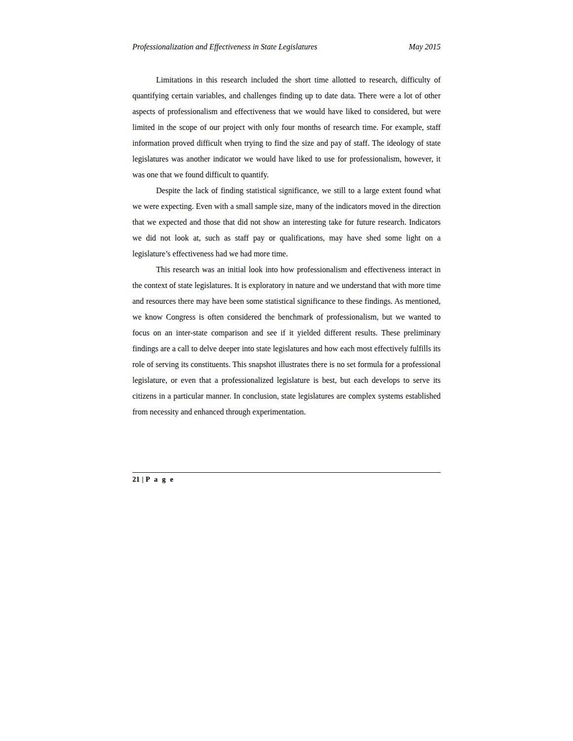Professionalization and Effectiveness in State Legislatures May 2015
Limitations in this research included the short time allotted to research, difficulty of quantifying certain variables, and challenges finding up to date data. There were a lot of other aspects of professionalism and effectiveness that we would have liked to considered, but were limited in the scope of our project with only four months of research time. For example, staff information proved difficult when trying to find the size and pay of staff. The ideology of state legislatures was another indicator we would have liked to use for professionalism, however, it was one that we found difficult to quantify.
Despite the lack of finding statistical significance, we still to a large extent found what we were expecting. Even with a small sample size, many of the indicators moved in the direction that we expected and those that did not show an interesting take for future research. Indicators we did not look at, such as staff pay or qualifications, may have shed some light on a legislature’s effectiveness had we had more time.
This research was an initial look into how professionalism and effectiveness interact in the context of state legislatures. It is exploratory in nature and we understand that with more time and resources there may have been some statistical significance to these findings. As mentioned, we know Congress is often considered the benchmark of professionalism, but we wanted to focus on an inter-state comparison and see if it yielded different results. These preliminary findings are a call to delve deeper into state legislatures and how each most effectively fulfills its role of serving its constituents. This snapshot illustrates there is no set formula for a professional legislature, or even that a professionalized legislature is best, but each develops to serve its citizens in a particular manner. In conclusion, state legislatures are complex systems established from necessity and enhanced through experimentation.
21 | P a g e